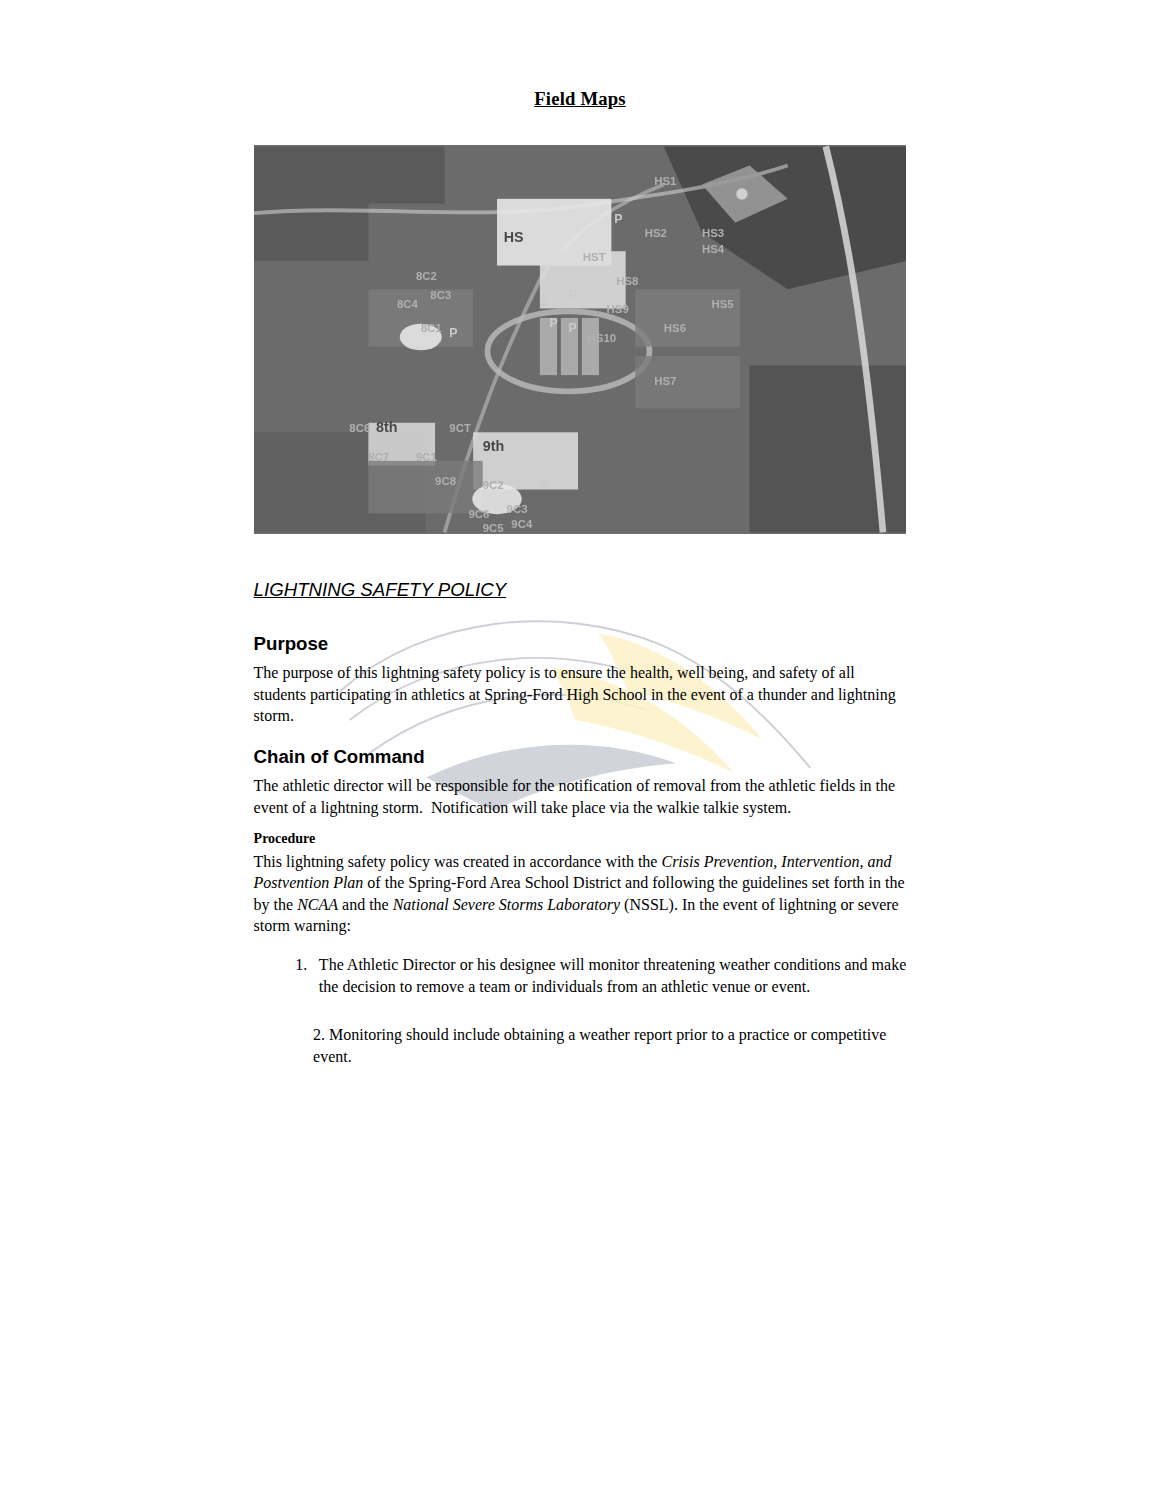Field Maps
HS 8th 9th HS1 HS2 HS3 HS4 HS5 HS6 HS7 HS8 HS9 HS10 HST 8C2 8C3 8C4 8C1 8C6 8C7 9CT 9C1 9C8 9C2 9C3 9C4 9C5 9C6 P P P P P P P
LIGHTNING SAFETY POLICY
Purpose
The purpose of this lightning safety policy is to ensure the health, well being, and safety of all students participating in athletics at Spring-Ford High School in the event of a thunder and lightning storm.
Chain of Command
The athletic director will be responsible for the notification of removal from the athletic fields in the event of a lightning storm. Notification will take place via the walkie talkie system.
Procedure
This lightning safety policy was created in accordance with the Crisis Prevention, Intervention, and Postvention Plan of the Spring-Ford Area School District and following the guidelines set forth in the by the NCAA and the National Severe Storms Laboratory (NSSL). In the event of lightning or severe storm warning:
The Athletic Director or his designee will monitor threatening weather conditions and make the decision to remove a team or individuals from an athletic venue or event.
2. Monitoring should include obtaining a weather report prior to a practice or competitive event.